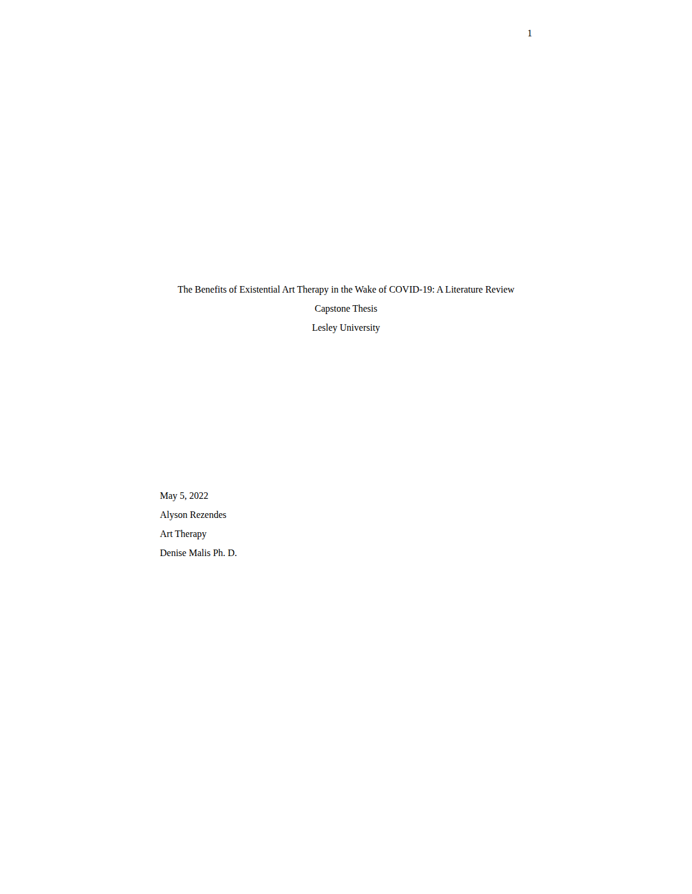1
The Benefits of Existential Art Therapy in the Wake of COVID-19: A Literature Review
Capstone Thesis
Lesley University
May 5, 2022
Alyson Rezendes
Art Therapy
Denise Malis Ph. D.